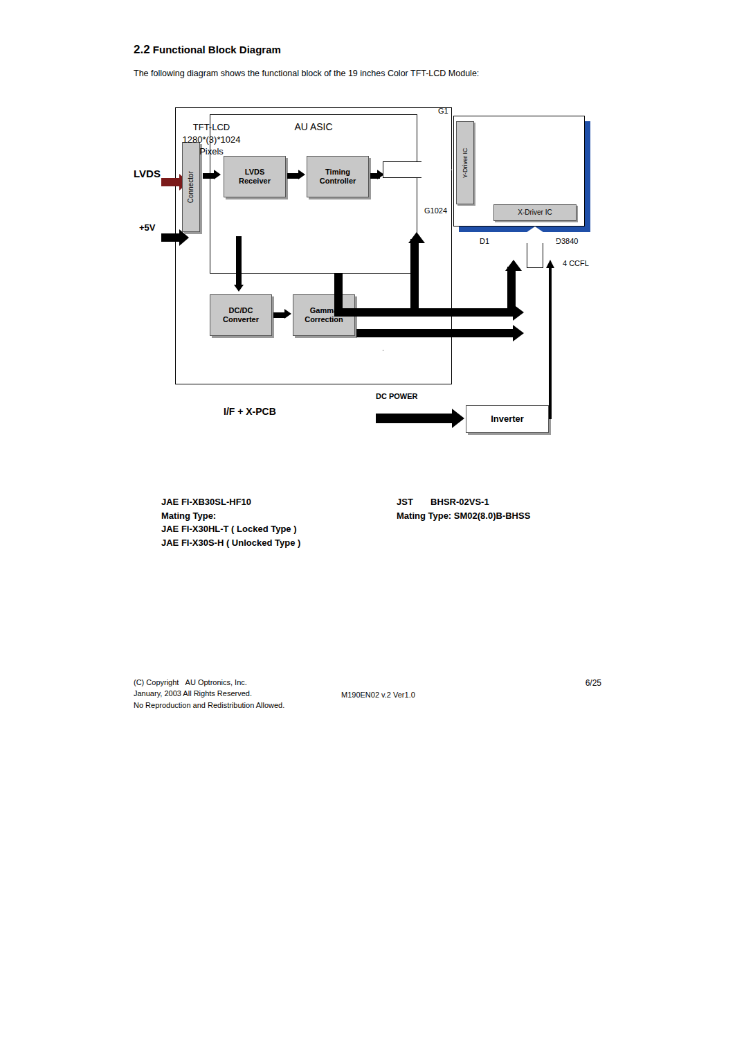2.2 Functional Block Diagram
The following diagram shows the functional block of the 19 inches Color TFT-LCD Module:
AU ASIC
LVDS
+5V
Connector
LVDS
Receiver
Timing
Controller
Y-Driver IC
TFT-LCD
1280*(3)*1024
Pixels
X-Driver IC
G1
G1024
D1
D3840
4 CCFL
DC/DC
Converter
Gamma
Correction
Inverter
DC POWER
I/F + X-PCB
JAE FI-XB30SL-HF10
Mating Type:
JAE FI-X30HL-T ( Locked Type )
JAE FI-X30S-H ( Unlocked Type )
JST BHSR-02VS-1
Mating Type: SM02(8.0)B-BHSS
(C) Copyright AU Optronics, Inc.
January, 2003 All Rights Reserved.
No Reproduction and Redistribution Allowed.
6/25
M190EN02 v.2 Ver1.0